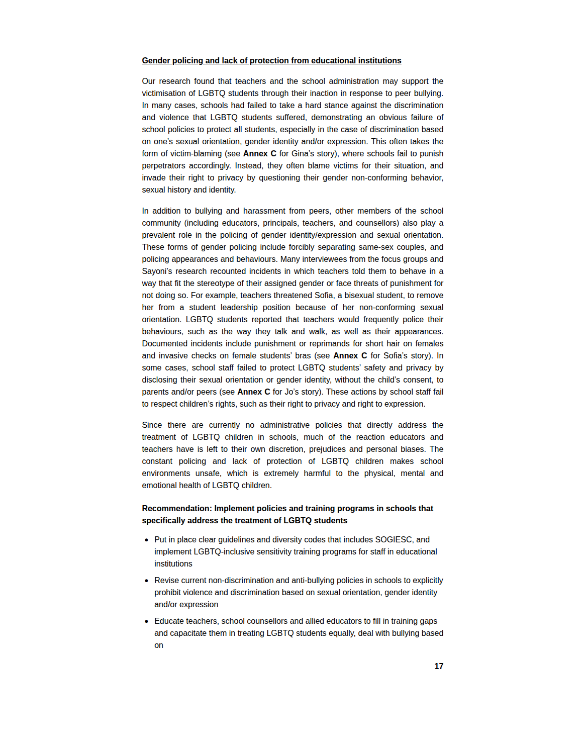Gender policing and lack of protection from educational institutions
Our research found that teachers and the school administration may support the victimisation of LGBTQ students through their inaction in response to peer bullying. In many cases, schools had failed to take a hard stance against the discrimination and violence that LGBTQ students suffered, demonstrating an obvious failure of school policies to protect all students, especially in the case of discrimination based on one’s sexual orientation, gender identity and/or expression. This often takes the form of victim-blaming (see Annex C for Gina’s story), where schools fail to punish perpetrators accordingly. Instead, they often blame victims for their situation, and invade their right to privacy by questioning their gender non-conforming behavior, sexual history and identity.
In addition to bullying and harassment from peers, other members of the school community (including educators, principals, teachers, and counsellors) also play a prevalent role in the policing of gender identity/expression and sexual orientation. These forms of gender policing include forcibly separating same-sex couples, and policing appearances and behaviours. Many interviewees from the focus groups and Sayoni’s research recounted incidents in which teachers told them to behave in a way that fit the stereotype of their assigned gender or face threats of punishment for not doing so. For example, teachers threatened Sofia, a bisexual student, to remove her from a student leadership position because of her non-conforming sexual orientation. LGBTQ students reported that teachers would frequently police their behaviours, such as the way they talk and walk, as well as their appearances. Documented incidents include punishment or reprimands for short hair on females and invasive checks on female students’ bras (see Annex C for Sofia’s story). In some cases, school staff failed to protect LGBTQ students’ safety and privacy by disclosing their sexual orientation or gender identity, without the child’s consent, to parents and/or peers (see Annex C for Jo’s story). These actions by school staff fail to respect children’s rights, such as their right to privacy and right to expression.
Since there are currently no administrative policies that directly address the treatment of LGBTQ children in schools, much of the reaction educators and teachers have is left to their own discretion, prejudices and personal biases. The constant policing and lack of protection of LGBTQ children makes school environments unsafe, which is extremely harmful to the physical, mental and emotional health of LGBTQ children.
Recommendation: Implement policies and training programs in schools that specifically address the treatment of LGBTQ students
Put in place clear guidelines and diversity codes that includes SOGIESC, and implement LGBTQ-inclusive sensitivity training programs for staff in educational institutions
Revise current non-discrimination and anti-bullying policies in schools to explicitly prohibit violence and discrimination based on sexual orientation, gender identity and/or expression
Educate teachers, school counsellors and allied educators to fill in training gaps and capacitate them in treating LGBTQ students equally, deal with bullying based on
17